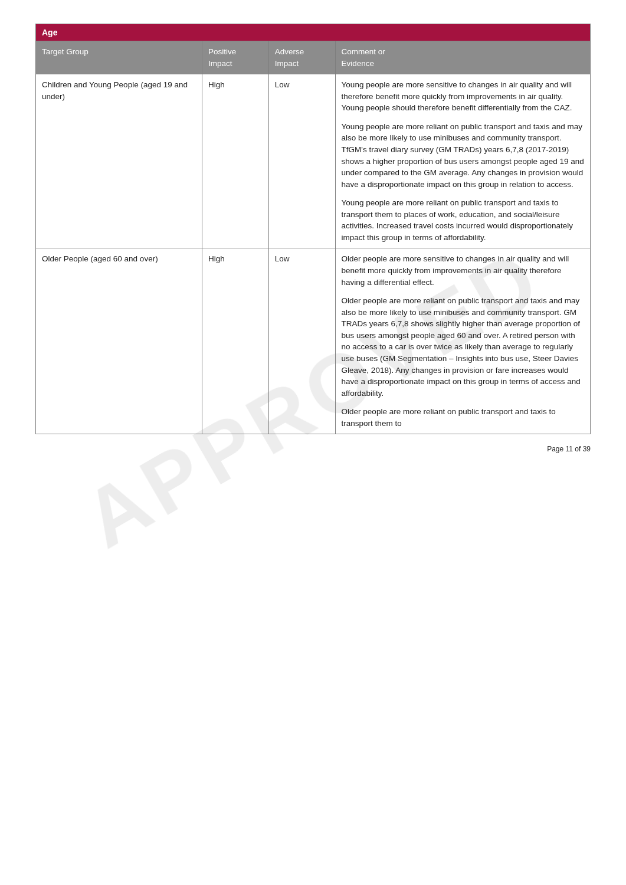APPROVED
Age
| Target Group | Positive Impact | Adverse Impact | Comment or Evidence |
| --- | --- | --- | --- |
| Children and Young People (aged 19 and under) | High | Low | Young people are more sensitive to changes in air quality and will therefore benefit more quickly from improvements in air quality. Young people should therefore benefit differentially from the CAZ. Young people are more reliant on public transport and taxis and may also be more likely to use minibuses and community transport. TfGM's travel diary survey (GM TRADs) years 6,7,8 (2017-2019) shows a higher proportion of bus users amongst people aged 19 and under compared to the GM average. Any changes in provision would have a disproportionate impact on this group in relation to access. Young people are more reliant on public transport and taxis to transport them to places of work, education, and social/leisure activities. Increased travel costs incurred would disproportionately impact this group in terms of affordability. |
| Older People (aged 60 and over) | High | Low | Older people are more sensitive to changes in air quality and will benefit more quickly from improvements in air quality therefore having a differential effect. Older people are more reliant on public transport and taxis and may also be more likely to use minibuses and community transport. GM TRADs years 6,7,8 shows slightly higher than average proportion of bus users amongst people aged 60 and over. A retired person with no access to a car is over twice as likely than average to regularly use buses (GM Segmentation – Insights into bus use, Steer Davies Gleave, 2018). Any changes in provision or fare increases would have a disproportionate impact on this group in terms of access and affordability. Older people are more reliant on public transport and taxis to transport them to |
Page 11 of 39